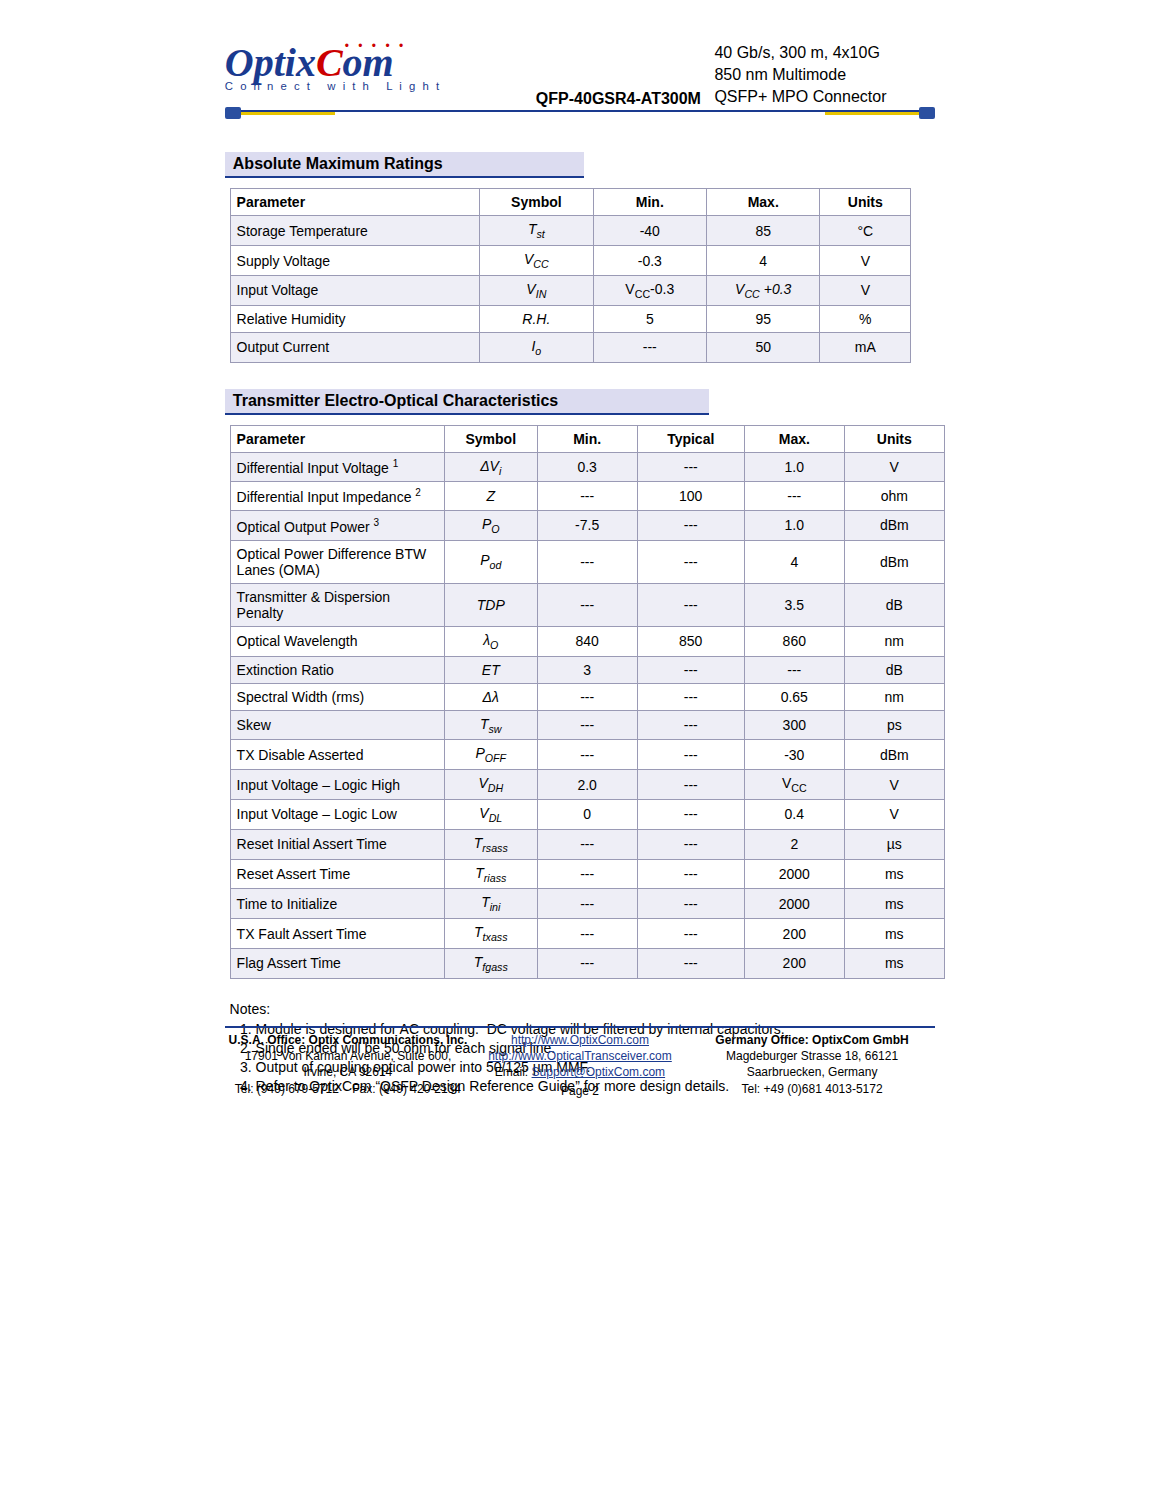• • • • •
OptixCom
C o n n e c t w i t h L i g h t
QFP-40GSR4-AT300M
40 Gb/s, 300 m, 4x10G
850 nm Multimode
QSFP+ MPO Connector
Absolute Maximum Ratings
| Parameter | Symbol | Min. | Max. | Units |
| --- | --- | --- | --- | --- |
| Storage Temperature | T st | -40 | 85 | °C |
| Supply Voltage | V CC | -0.3 | 4 | V |
| Input Voltage | V IN | V CC -0.3 | V CC +0.3 | V |
| Relative Humidity | R.H. | 5 | 95 | % |
| Output Current | I o | --- | 50 | mA |
Transmitter Electro-Optical Characteristics
| Parameter | Symbol | Min. | Typical | Max. | Units |
| --- | --- | --- | --- | --- | --- |
| Differential Input Voltage 1 | ΔV i | 0.3 | --- | 1.0 | V |
| Differential Input Impedance 2 | Z | --- | 100 | --- | ohm |
| Optical Output Power 3 | P O | -7.5 | --- | 1.0 | dBm |
| Optical Power Difference BTW Lanes (OMA) | P od | --- | --- | 4 | dBm |
| Transmitter & Dispersion Penalty | TDP | --- | --- | 3.5 | dB |
| Optical Wavelength | λ O | 840 | 850 | 860 | nm |
| Extinction Ratio | ET | 3 | --- | --- | dB |
| Spectral Width (rms) | Δλ | --- | --- | 0.65 | nm |
| Skew | T sw | --- | --- | 300 | ps |
| TX Disable Asserted | P OFF | --- | --- | -30 | dBm |
| Input Voltage – Logic High | V DH | 2.0 | --- | V CC | V |
| Input Voltage – Logic Low | V DL | 0 | --- | 0.4 | V |
| Reset Initial Assert Time | T rsass | --- | --- | 2 | µs |
| Reset Assert Time | T riass | --- | --- | 2000 | ms |
| Time to Initialize | T ini | --- | --- | 2000 | ms |
| TX Fault Assert Time | T txass | --- | --- | 200 | ms |
| Flag Assert Time | T fgass | --- | --- | 200 | ms |
Notes:
Module is designed for AC coupling. DC voltage will be filtered by internal capacitors.
Single ended will be 50 ohm for each signal line.
Output of coupling optical power into 50/125 µm MMF.
Refer to OptixCom “QSFP Design Reference Guide” for more design details.
U.S.A. Office: Optix Communications, Inc.
17901 Von Karman Avenue, Suite 600,
Irvine, CA 92614
Tel: (949) 679-5712 Fax: (949) 420-2134
http://www.OptixCom.com
http://www.OpticalTransceiver.com
Email: Support@OptixCom.com
Page 2
Germany Office: OptixCom GmbH
Magdeburger Strasse 18, 66121
Saarbruecken, Germany
Tel: +49 (0)681 4013-5172